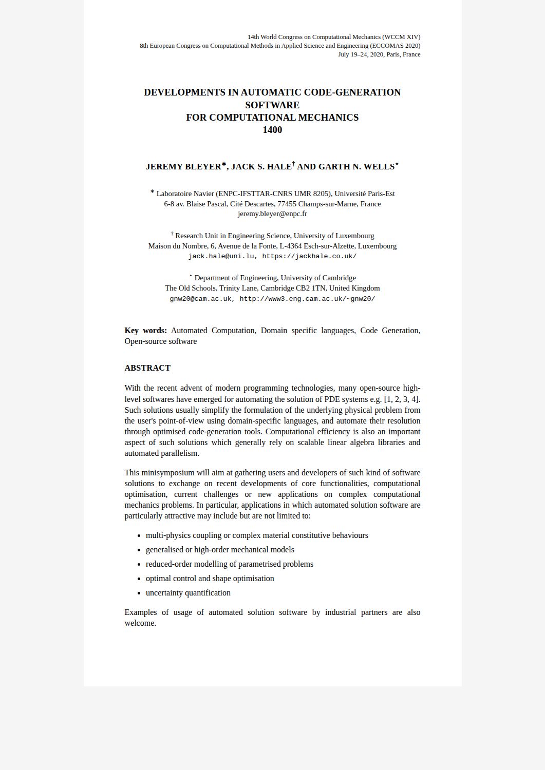14th World Congress on Computational Mechanics (WCCM XIV)
8th European Congress on Computational Methods in Applied Science and Engineering (ECCOMAS 2020)
July 19–24, 2020, Paris, France
DEVELOPMENTS IN AUTOMATIC CODE-GENERATION SOFTWARE
FOR COMPUTATIONAL MECHANICS
1400
JEREMY BLEYER∗, JACK S. HALE† AND GARTH N. WELLS⋆
∗ Laboratoire Navier (ENPC-IFSTTAR-CNRS UMR 8205), Université Paris-Est
6-8 av. Blaise Pascal, Cité Descartes, 77455 Champs-sur-Marne, France
jeremy.bleyer@enpc.fr
† Research Unit in Engineering Science, University of Luxembourg
Maison du Nombre, 6, Avenue de la Fonte, L-4364 Esch-sur-Alzette, Luxembourg
jack.hale@uni.lu, https://jackhale.co.uk/
⋆ Department of Engineering, University of Cambridge
The Old Schools, Trinity Lane, Cambridge CB2 1TN, United Kingdom
gnw20@cam.ac.uk, http://www3.eng.cam.ac.uk/~gnw20/
Key words: Automated Computation, Domain specific languages, Code Generation, Open-source software
ABSTRACT
With the recent advent of modern programming technologies, many open-source high-level softwares have emerged for automating the solution of PDE systems e.g. [1, 2, 3, 4]. Such solutions usually simplify the formulation of the underlying physical problem from the user's point-of-view using domain-specific languages, and automate their resolution through optimised code-generation tools. Computational efficiency is also an important aspect of such solutions which generally rely on scalable linear algebra libraries and automated parallelism.
This minisymposium will aim at gathering users and developers of such kind of software solutions to exchange on recent developments of core functionalities, computational optimisation, current challenges or new applications on complex computational mechanics problems. In particular, applications in which automated solution software are particularly attractive may include but are not limited to:
multi-physics coupling or complex material constitutive behaviours
generalised or high-order mechanical models
reduced-order modelling of parametrised problems
optimal control and shape optimisation
uncertainty quantification
Examples of usage of automated solution software by industrial partners are also welcome.